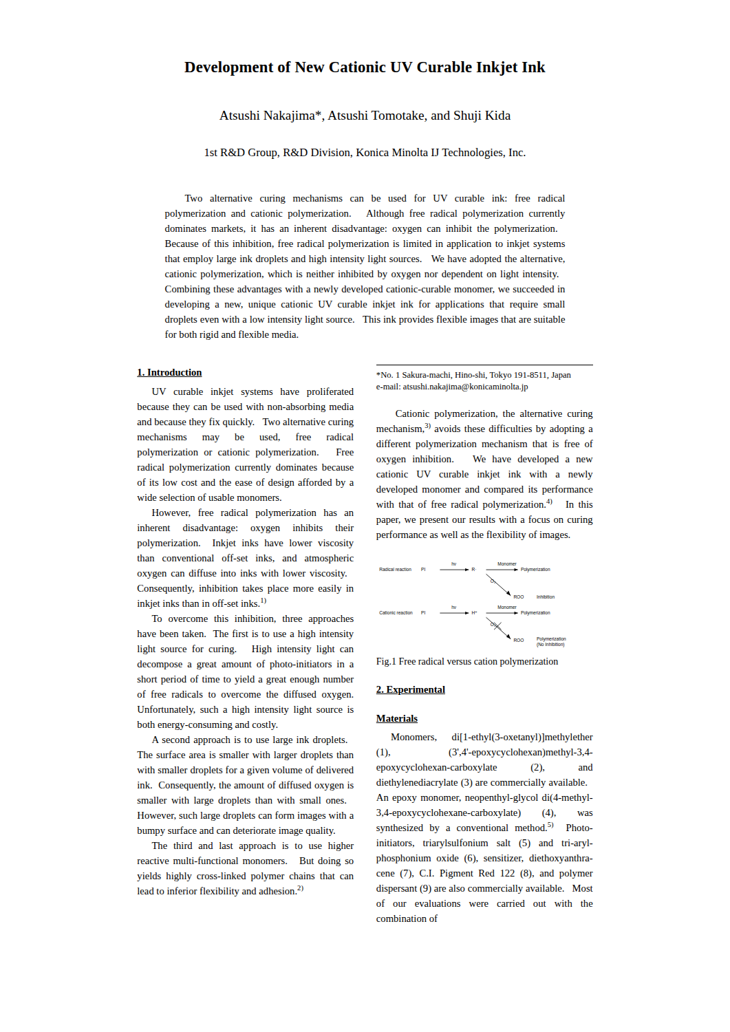Development of New Cationic UV Curable Inkjet Ink
Atsushi Nakajima*, Atsushi Tomotake, and Shuji Kida
1st R&D Group, R&D Division, Konica Minolta IJ Technologies, Inc.
Two alternative curing mechanisms can be used for UV curable ink: free radical polymerization and cationic polymerization. Although free radical polymerization currently dominates markets, it has an inherent disadvantage: oxygen can inhibit the polymerization. Because of this inhibition, free radical polymerization is limited in application to inkjet systems that employ large ink droplets and high intensity light sources. We have adopted the alternative, cationic polymerization, which is neither inhibited by oxygen nor dependent on light intensity. Combining these advantages with a newly developed cationic-curable monomer, we succeeded in developing a new, unique cationic UV curable inkjet ink for applications that require small droplets even with a low intensity light source. This ink provides flexible images that are suitable for both rigid and flexible media.
1. Introduction
UV curable inkjet systems have proliferated because they can be used with non-absorbing media and because they fix quickly. Two alternative curing mechanisms may be used, free radical polymerization or cationic polymerization. Free radical polymerization currently dominates because of its low cost and the ease of design afforded by a wide selection of usable monomers.
However, free radical polymerization has an inherent disadvantage: oxygen inhibits their polymerization. Inkjet inks have lower viscosity than conventional off-set inks, and atmospheric oxygen can diffuse into inks with lower viscosity. Consequently, inhibition takes place more easily in inkjet inks than in off-set inks.1)
To overcome this inhibition, three approaches have been taken. The first is to use a high intensity light source for curing. High intensity light can decompose a great amount of photo-initiators in a short period of time to yield a great enough number of free radicals to overcome the diffused oxygen. Unfortunately, such a high intensity light source is both energy-consuming and costly.
A second approach is to use large ink droplets. The surface area is smaller with larger droplets than with smaller droplets for a given volume of delivered ink. Consequently, the amount of diffused oxygen is smaller with large droplets than with small ones. However, such large droplets can form images with a bumpy surface and can deteriorate image quality.
The third and last approach is to use higher reactive multi-functional monomers. But doing so yields highly cross-linked polymer chains that can lead to inferior flexibility and adhesion.2)
*No. 1 Sakura-machi, Hino-shi, Tokyo 191-8511, Japan
e-mail: atsushi.nakajima@konicaminolta.jp
Cationic polymerization, the alternative curing mechanism,3) avoids these difficulties by adopting a different polymerization mechanism that is free of oxygen inhibition. We have developed a new cationic UV curable inkjet ink with a newly developed monomer and compared its performance with that of free radical polymerization.4) In this paper, we present our results with a focus on curing performance as well as the flexibility of images.
Radical reaction PI hν R· Monomer Polymerization O₂ ROO Inhibition Cationic reaction PI hν H⁺ Monomer Polymerization O₂ ROO Polymerization (No Inhibition)
Fig.1 Free radical versus cation polymerization
2. Experimental
Materials
Monomers, di[1-ethyl(3-oxetanyl)]methylether (1), (3',4'-epoxycyclohexan)methyl-3,4-epoxycyclohexan-carboxylate (2), and diethylenediacrylate (3) are commercially available. An epoxy monomer, neopenthyl-glycol di(4-methyl-3,4-epoxycyclohexane-carboxylate) (4), was synthesized by a conventional method.5) Photo-initiators, triarylsulfonium salt (5) and tri-aryl-phosphonium oxide (6), sensitizer, diethoxyanthra-cene (7), C.I. Pigment Red 122 (8), and polymer dispersant (9) are also commercially available. Most of our evaluations were carried out with the combination of